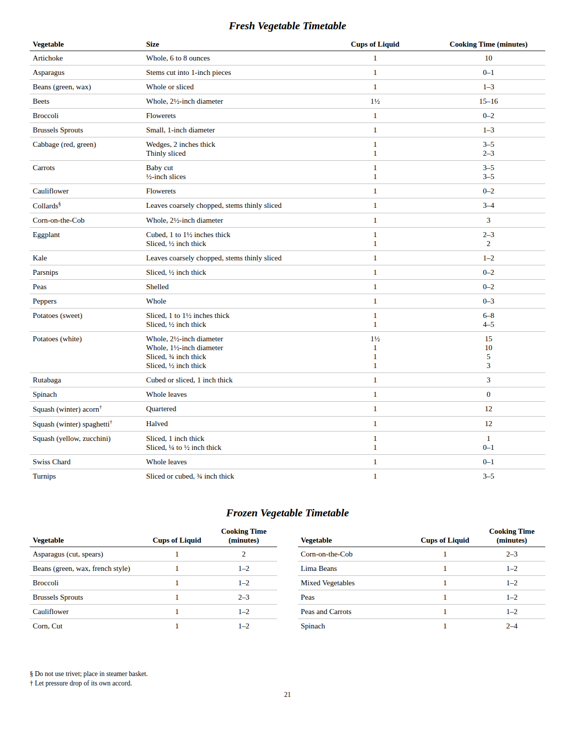Fresh Vegetable Timetable
| Vegetable | Size | Cups of Liquid | Cooking Time (minutes) |
| --- | --- | --- | --- |
| Artichoke | Whole, 6 to 8 ounces | 1 | 10 |
| Asparagus | Stems cut into 1-inch pieces | 1 | 0–1 |
| Beans (green, wax) | Whole or sliced | 1 | 1–3 |
| Beets | Whole, 2½-inch diameter | 1½ | 15–16 |
| Broccoli | Flowerets | 1 | 0–2 |
| Brussels Sprouts | Small, 1-inch diameter | 1 | 1–3 |
| Cabbage (red, green) | Wedges, 2 inches thick Thinly sliced | 1 1 | 3–5 2–3 |
| Carrots | Baby cut ½-inch slices | 1 1 | 3–5 3–5 |
| Cauliflower | Flowerets | 1 | 0–2 |
| Collards § | Leaves coarsely chopped, stems thinly sliced | 1 | 3–4 |
| Corn-on-the-Cob | Whole, 2½-inch diameter | 1 | 3 |
| Eggplant | Cubed, 1 to 1½ inches thick Sliced, ½ inch thick | 1 1 | 2–3 2 |
| Kale | Leaves coarsely chopped, stems thinly sliced | 1 | 1–2 |
| Parsnips | Sliced, ½ inch thick | 1 | 0–2 |
| Peas | Shelled | 1 | 0–2 |
| Peppers | Whole | 1 | 0–3 |
| Potatoes (sweet) | Sliced, 1 to 1½ inches thick Sliced, ½ inch thick | 1 1 | 6–8 4–5 |
| Potatoes (white) | Whole, 2½-inch diameter Whole, 1½-inch diameter Sliced, ¾ inch thick Sliced, ½ inch thick | 1½ 1 1 1 | 15 10 5 3 |
| Rutabaga | Cubed or sliced, 1 inch thick | 1 | 3 |
| Spinach | Whole leaves | 1 | 0 |
| Squash (winter) acorn † | Quartered | 1 | 12 |
| Squash (winter) spaghetti † | Halved | 1 | 12 |
| Squash (yellow, zucchini) | Sliced, 1 inch thick Sliced, ¼ to ½ inch thick | 1 1 | 1 0–1 |
| Swiss Chard | Whole leaves | 1 | 0–1 |
| Turnips | Sliced or cubed, ¾ inch thick | 1 | 3–5 |
Frozen Vegetable Timetable
| Vegetable | Cups of Liquid | Cooking Time (minutes) |
| --- | --- | --- |
| Asparagus (cut, spears) | 1 | 2 |
| Beans (green, wax, french style) | 1 | 1–2 |
| Broccoli | 1 | 1–2 |
| Brussels Sprouts | 1 | 2–3 |
| Cauliflower | 1 | 1–2 |
| Corn, Cut | 1 | 1–2 |
| Vegetable | Cups of Liquid | Cooking Time (minutes) |
| --- | --- | --- |
| Corn-on-the-Cob | 1 | 2–3 |
| Lima Beans | 1 | 1–2 |
| Mixed Vegetables | 1 | 1–2 |
| Peas | 1 | 1–2 |
| Peas and Carrots | 1 | 1–2 |
| Spinach | 1 | 2–4 |
§ Do not use trivet; place in steamer basket.
† Let pressure drop of its own accord.
21